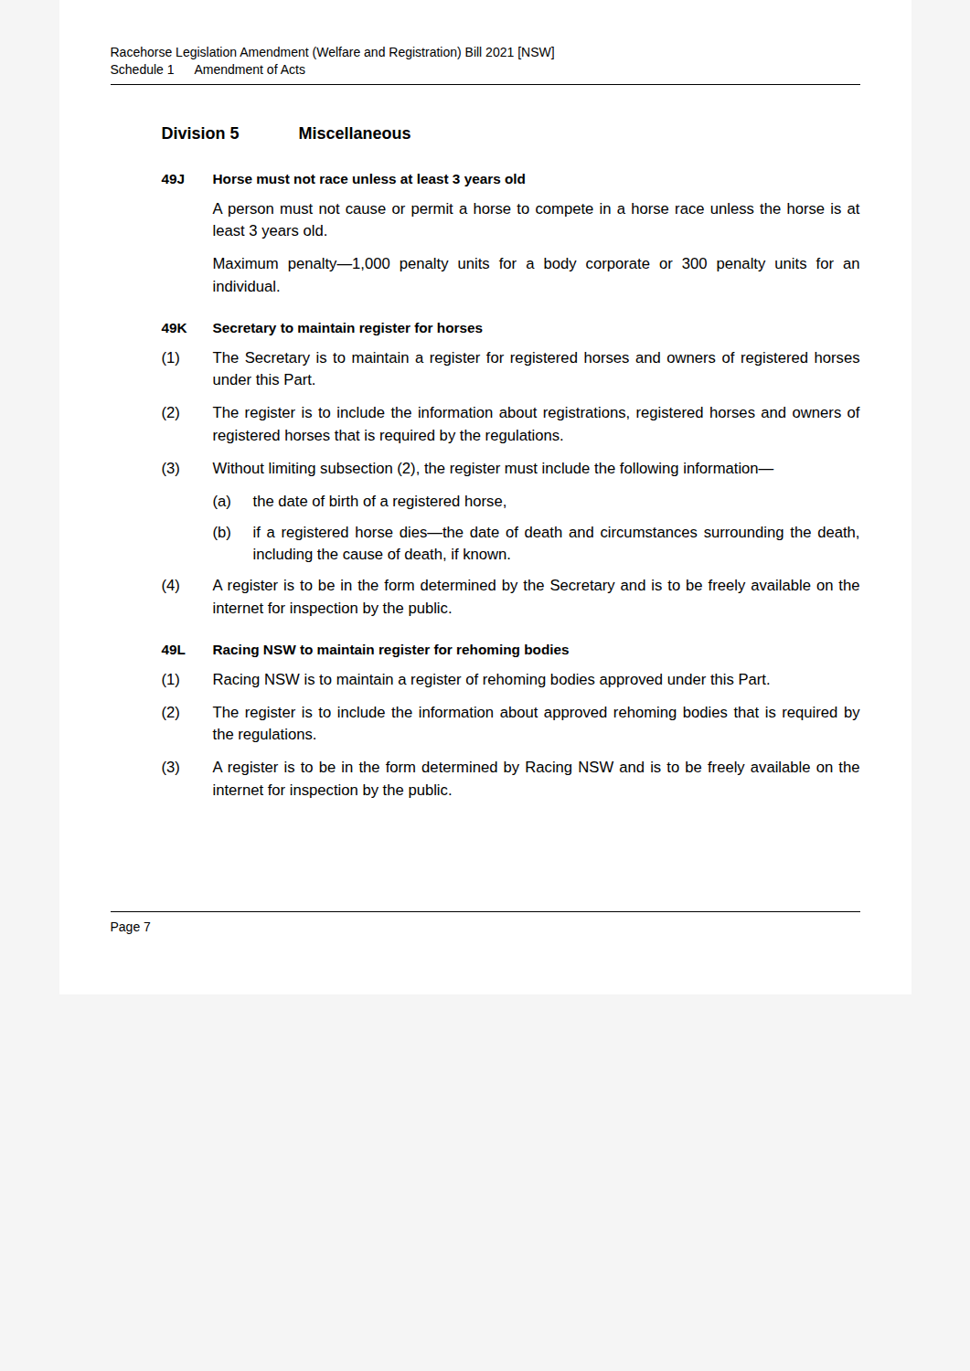Racehorse Legislation Amendment (Welfare and Registration) Bill 2021 [NSW] Schedule 1 Amendment of Acts
Division 5 Miscellaneous
49J Horse must not race unless at least 3 years old
A person must not cause or permit a horse to compete in a horse race unless the horse is at least 3 years old.
Maximum penalty—1,000 penalty units for a body corporate or 300 penalty units for an individual.
49K Secretary to maintain register for horses
(1) The Secretary is to maintain a register for registered horses and owners of registered horses under this Part.
(2) The register is to include the information about registrations, registered horses and owners of registered horses that is required by the regulations.
(3) Without limiting subsection (2), the register must include the following information—
(a) the date of birth of a registered horse,
(b) if a registered horse dies—the date of death and circumstances surrounding the death, including the cause of death, if known.
(4) A register is to be in the form determined by the Secretary and is to be freely available on the internet for inspection by the public.
49L Racing NSW to maintain register for rehoming bodies
(1) Racing NSW is to maintain a register of rehoming bodies approved under this Part.
(2) The register is to include the information about approved rehoming bodies that is required by the regulations.
(3) A register is to be in the form determined by Racing NSW and is to be freely available on the internet for inspection by the public.
Page 7